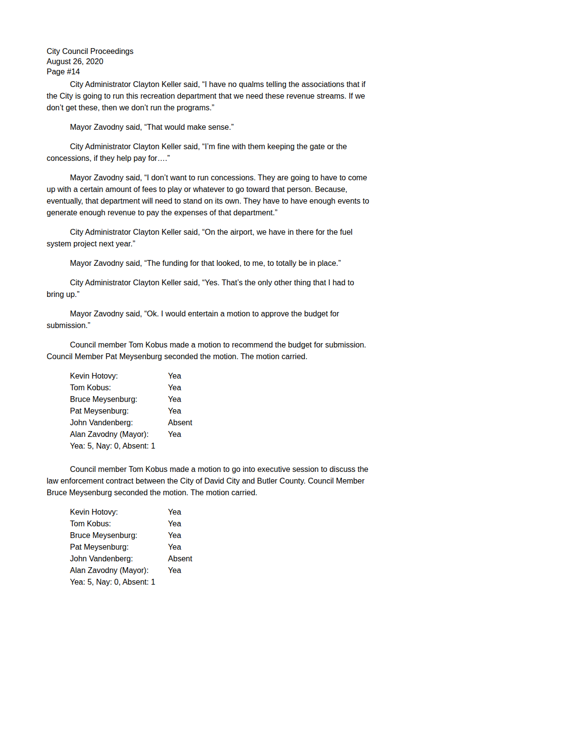City Council Proceedings
August 26, 2020
Page #14
City Administrator Clayton Keller said, “I have no qualms telling the associations that if the City is going to run this recreation department that we need these revenue streams. If we don’t get these, then we don’t run the programs.”
Mayor Zavodny said, “That would make sense.”
City Administrator Clayton Keller said, “I’m fine with them keeping the gate or the concessions, if they help pay for….”
Mayor Zavodny said, “I don’t want to run concessions. They are going to have to come up with a certain amount of fees to play or whatever to go toward that person. Because, eventually, that department will need to stand on its own. They have to have enough events to generate enough revenue to pay the expenses of that department.”
City Administrator Clayton Keller said, “On the airport, we have in there for the fuel system project next year.”
Mayor Zavodny said, “The funding for that looked, to me, to totally be in place.”
City Administrator Clayton Keller said, “Yes. That’s the only other thing that I had to bring up.”
Mayor Zavodny said, “Ok. I would entertain a motion to approve the budget for submission.”
Council member Tom Kobus made a motion to recommend the budget for submission. Council Member Pat Meysenburg seconded the motion. The motion carried.
| Kevin Hotovy: | Yea |
| Tom Kobus: | Yea |
| Bruce Meysenburg: | Yea |
| Pat Meysenburg: | Yea |
| John Vandenberg: | Absent |
| Alan Zavodny (Mayor): | Yea |
| Yea: 5, Nay: 0, Absent: 1 |
Council member Tom Kobus made a motion to go into executive session to discuss the law enforcement contract between the City of David City and Butler County. Council Member Bruce Meysenburg seconded the motion. The motion carried.
| Kevin Hotovy: | Yea |
| Tom Kobus: | Yea |
| Bruce Meysenburg: | Yea |
| Pat Meysenburg: | Yea |
| John Vandenberg: | Absent |
| Alan Zavodny (Mayor): | Yea |
| Yea: 5, Nay: 0, Absent: 1 |